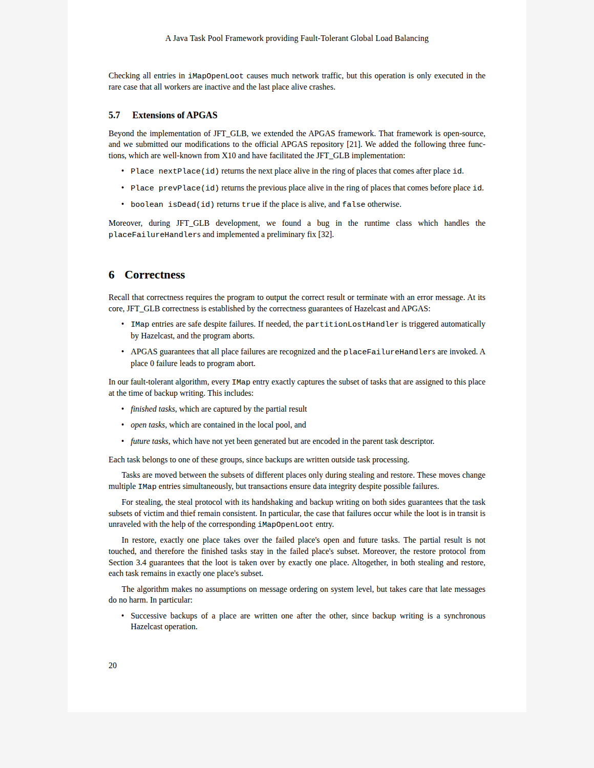A Java Task Pool Framework providing Fault-Tolerant Global Load Balancing
Checking all entries in iMapOpenLoot causes much network traffic, but this operation is only executed in the rare case that all workers are inactive and the last place alive crashes.
5.7 Extensions of APGAS
Beyond the implementation of JFT_GLB, we extended the APGAS framework. That framework is open-source, and we submitted our modifications to the official APGAS repository [21]. We added the following three functions, which are well-known from X10 and have facilitated the JFT_GLB implementation:
Place nextPlace(id) returns the next place alive in the ring of places that comes after place id.
Place prevPlace(id) returns the previous place alive in the ring of places that comes before place id.
boolean isDead(id) returns true if the place is alive, and false otherwise.
Moreover, during JFT_GLB development, we found a bug in the runtime class which handles the placeFailureHandlers and implemented a preliminary fix [32].
6 Correctness
Recall that correctness requires the program to output the correct result or terminate with an error message. At its core, JFT_GLB correctness is established by the correctness guarantees of Hazelcast and APGAS:
IMap entries are safe despite failures. If needed, the partitionLostHandler is triggered automatically by Hazelcast, and the program aborts.
APGAS guarantees that all place failures are recognized and the placeFailureHandlers are invoked. A place 0 failure leads to program abort.
In our fault-tolerant algorithm, every IMap entry exactly captures the subset of tasks that are assigned to this place at the time of backup writing. This includes:
finished tasks, which are captured by the partial result
open tasks, which are contained in the local pool, and
future tasks, which have not yet been generated but are encoded in the parent task descriptor.
Each task belongs to one of these groups, since backups are written outside task processing.
Tasks are moved between the subsets of different places only during stealing and restore. These moves change multiple IMap entries simultaneously, but transactions ensure data integrity despite possible failures.
For stealing, the steal protocol with its handshaking and backup writing on both sides guarantees that the task subsets of victim and thief remain consistent. In particular, the case that failures occur while the loot is in transit is unraveled with the help of the corresponding iMapOpenLoot entry.
In restore, exactly one place takes over the failed place's open and future tasks. The partial result is not touched, and therefore the finished tasks stay in the failed place's subset. Moreover, the restore protocol from Section 3.4 guarantees that the loot is taken over by exactly one place. Altogether, in both stealing and restore, each task remains in exactly one place's subset.
The algorithm makes no assumptions on message ordering on system level, but takes care that late messages do no harm. In particular:
Successive backups of a place are written one after the other, since backup writing is a synchronous Hazelcast operation.
20